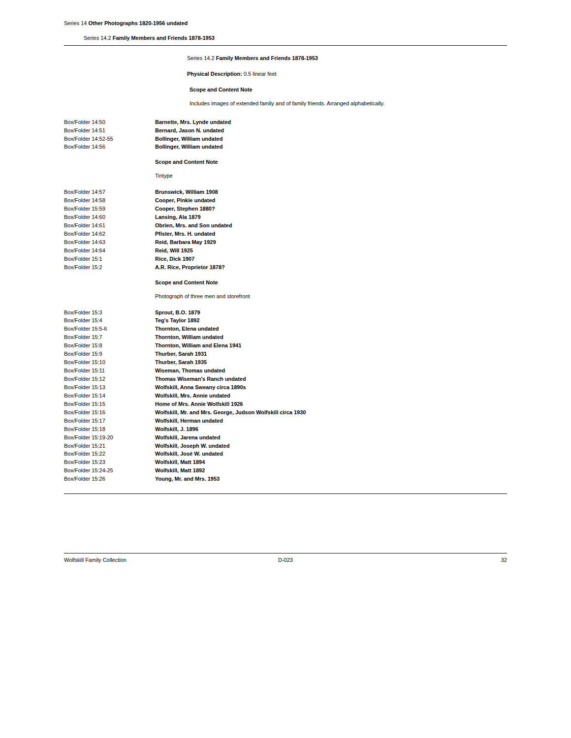Series 14 Other Photographs 1820-1956 undated
Series 14.2 Family Members and Friends 1878-1953
Series 14.2 Family Members and Friends 1878-1953
Physical Description: 0.5 linear feet
Scope and Content Note
Includes images of extended family and of family friends. Arranged alphabetically.
| Box/Folder 14:50 | Barnette, Mrs. Lynde undated |
| Box/Folder 14:51 | Bernard, Jason N. undated |
| Box/Folder 14:52-55 | Bollinger, William undated |
| Box/Folder 14:56 | Bollinger, William undated |
| | Scope and Content Note Tintype |
| Box/Folder 14:57 | Brunswick, William 1908 |
| Box/Folder 14:58 | Cooper, Pinkie undated |
| Box/Folder 15:59 | Cooper, Stephen 1880? |
| Box/Folder 14:60 | Lansing, Ala 1879 |
| Box/Folder 14:61 | Obrien, Mrs. and Son undated |
| Box/Folder 14:62 | Pfister, Mrs. H. undated |
| Box/Folder 14:63 | Reid, Barbara May 1929 |
| Box/Folder 14:64 | Reid, Will 1925 |
| Box/Folder 15:1 | Rice, Dick 1907 |
| Box/Folder 15:2 | A.R. Rice, Proprietor 1878? |
| | Scope and Content Note Photograph of three men and storefront |
| Box/Folder 15:3 | Sprout, B.O. 1879 |
| Box/Folder 15:4 | Teg's Taylor 1892 |
| Box/Folder 15:5-6 | Thornton, Elena undated |
| Box/Folder 15:7 | Thornton, William undated |
| Box/Folder 15:8 | Thornton, William and Elena 1941 |
| Box/Folder 15:9 | Thurber, Sarah 1931 |
| Box/Folder 15:10 | Thurber, Sarah 1935 |
| Box/Folder 15:11 | Wiseman, Thomas undated |
| Box/Folder 15:12 | Thomas Wiseman's Ranch undated |
| Box/Folder 15:13 | Wolfskill, Anna Sweany circa 1890s |
| Box/Folder 15:14 | Wolfskill, Mrs. Annie undated |
| Box/Folder 15:15 | Home of Mrs. Annie Wolfskill 1926 |
| Box/Folder 15:16 | Wolfskill, Mr. and Mrs. George, Judson Wolfskill circa 1930 |
| Box/Folder 15:17 | Wolfskill, Herman undated |
| Box/Folder 15:18 | Wolfskill, J. 1896 |
| Box/Folder 15:19-20 | Wolfskill, Jarena undated |
| Box/Folder 15:21 | Wolfskill, Joseph W. undated |
| Box/Folder 15:22 | Wolfskill, José W. undated |
| Box/Folder 15:23 | Wolfskill, Matt 1894 |
| Box/Folder 15:24-25 | Wolfskill, Matt 1892 |
| Box/Folder 15:26 | Young, Mr. and Mrs. 1953 |
Wolfskill Family Collection D-023 32